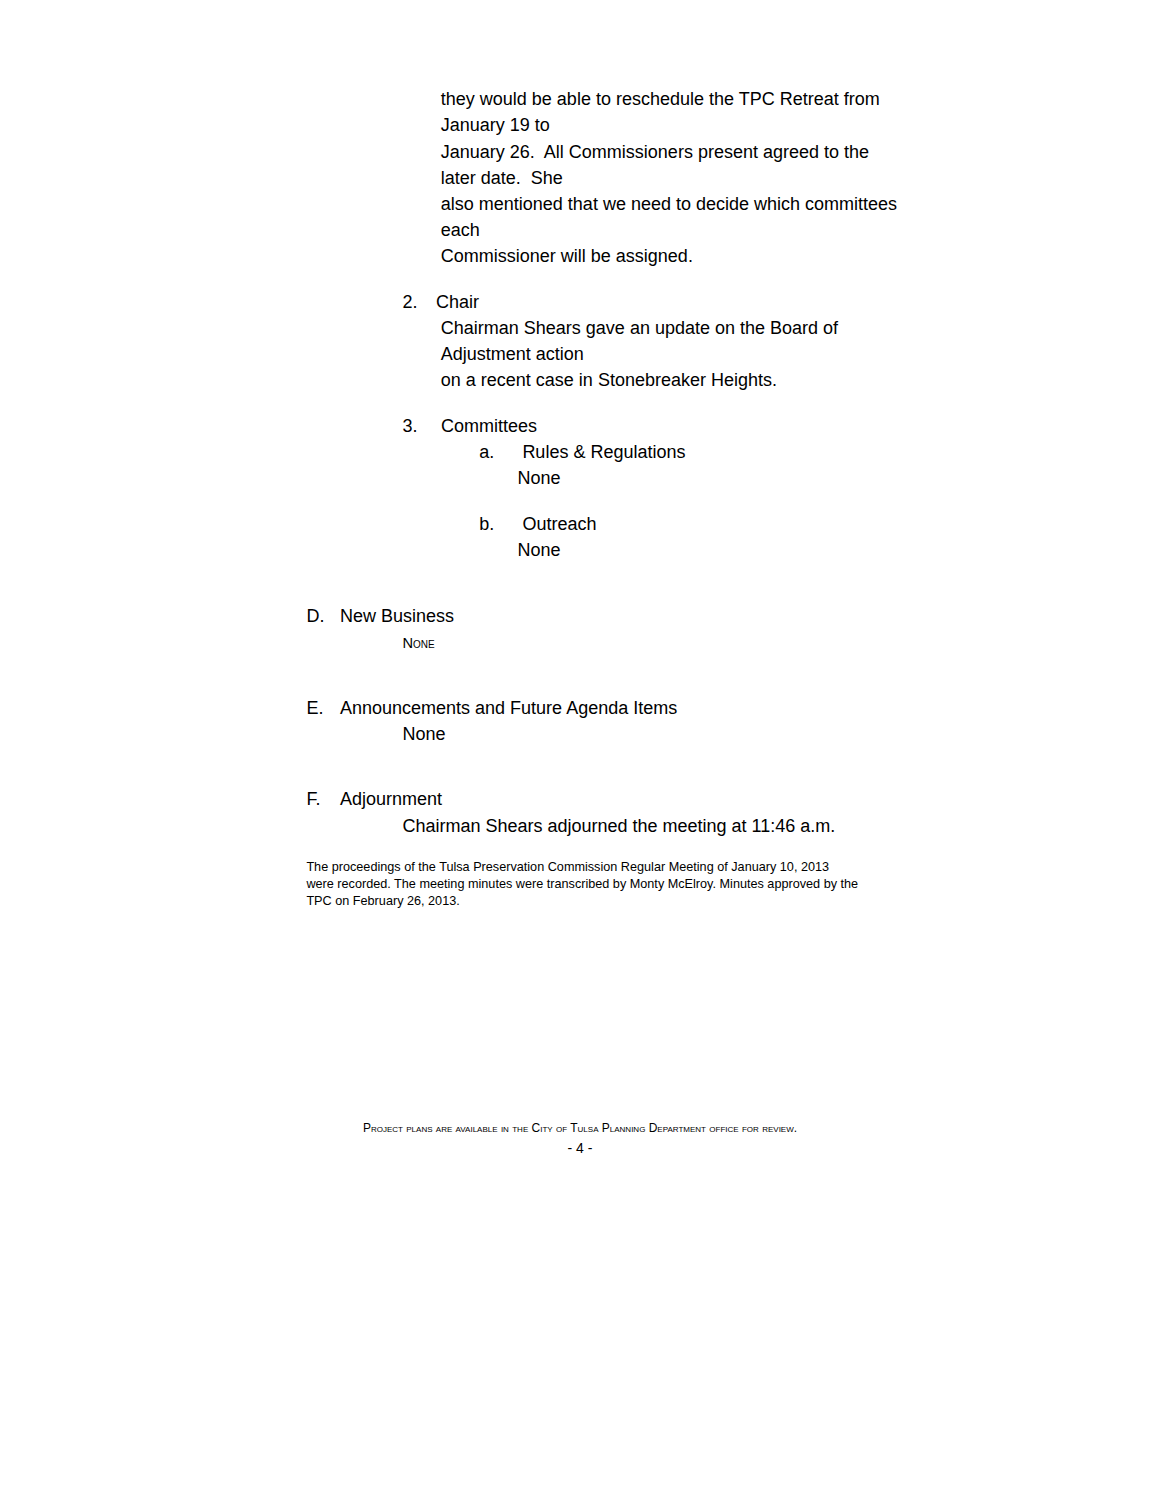they would be able to reschedule the TPC Retreat from January 19 to
January 26. All Commissioners present agreed to the later date. She
also mentioned that we need to decide which committees each
Commissioner will be assigned.
2. Chair
Chairman Shears gave an update on the Board of Adjustment action
on a recent case in Stonebreaker Heights.
3. Committees
a. Rules & Regulations
None
b. Outreach
None
D. New Business
None
E. Announcements and Future Agenda Items
None
F. Adjournment
Chairman Shears adjourned the meeting at 11:46 a.m.
The proceedings of the Tulsa Preservation Commission Regular Meeting of January 10, 2013
were recorded. The meeting minutes were transcribed by Monty McElroy. Minutes approved by the
TPC on February 26, 2013.
Project plans are available in the City of Tulsa Planning Department office for review.
- 4 -